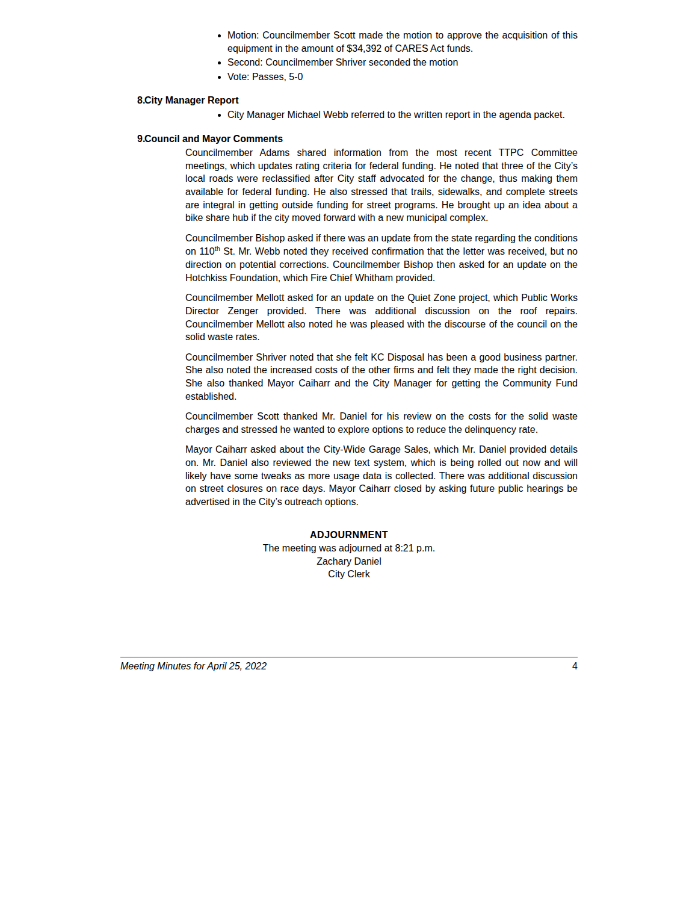Motion: Councilmember Scott made the motion to approve the acquisition of this equipment in the amount of $34,392 of CARES Act funds.
Second: Councilmember Shriver seconded the motion
Vote: Passes, 5-0
8.
City Manager Report
City Manager Michael Webb referred to the written report in the agenda packet.
9.
Council and Mayor Comments
Councilmember Adams shared information from the most recent TTPC Committee meetings, which updates rating criteria for federal funding. He noted that three of the City’s local roads were reclassified after City staff advocated for the change, thus making them available for federal funding. He also stressed that trails, sidewalks, and complete streets are integral in getting outside funding for street programs. He brought up an idea about a bike share hub if the city moved forward with a new municipal complex.
Councilmember Bishop asked if there was an update from the state regarding the conditions on 110th St. Mr. Webb noted they received confirmation that the letter was received, but no direction on potential corrections. Councilmember Bishop then asked for an update on the Hotchkiss Foundation, which Fire Chief Whitham provided.
Councilmember Mellott asked for an update on the Quiet Zone project, which Public Works Director Zenger provided. There was additional discussion on the roof repairs. Councilmember Mellott also noted he was pleased with the discourse of the council on the solid waste rates.
Councilmember Shriver noted that she felt KC Disposal has been a good business partner. She also noted the increased costs of the other firms and felt they made the right decision. She also thanked Mayor Caiharr and the City Manager for getting the Community Fund established.
Councilmember Scott thanked Mr. Daniel for his review on the costs for the solid waste charges and stressed he wanted to explore options to reduce the delinquency rate.
Mayor Caiharr asked about the City-Wide Garage Sales, which Mr. Daniel provided details on. Mr. Daniel also reviewed the new text system, which is being rolled out now and will likely have some tweaks as more usage data is collected. There was additional discussion on street closures on race days. Mayor Caiharr closed by asking future public hearings be advertised in the City’s outreach options.
ADJOURNMENT
The meeting was adjourned at 8:21 p.m.
Zachary Daniel
City Clerk
Meeting Minutes for April 25, 2022
4